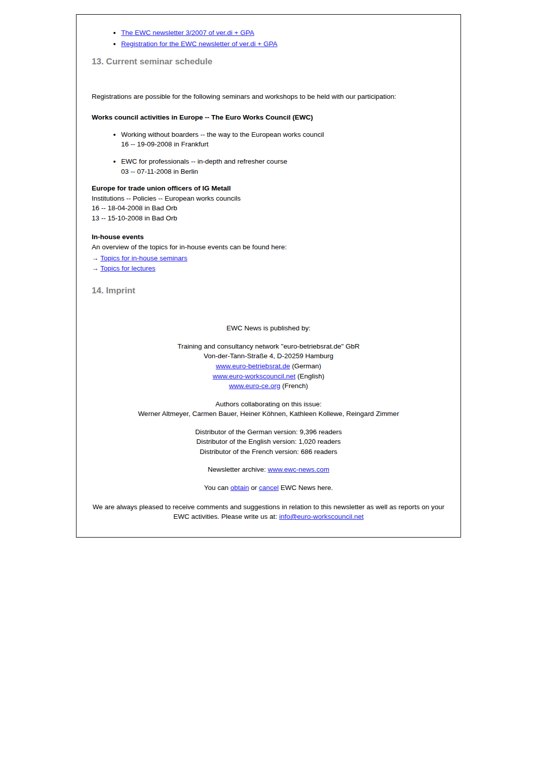The EWC newsletter 3/2007 of ver.di + GPA
Registration for the EWC newsletter of ver.di + GPA
13. Current seminar schedule
Registrations are possible for the following seminars and workshops to be held with our participation:
Works council activities in Europe -- The Euro Works Council (EWC)
Working without boarders -- the way to the European works council
16 -- 19-09-2008 in Frankfurt
EWC for professionals -- in-depth and refresher course
03 -- 07-11-2008 in Berlin
Europe for trade union officers of IG Metall
Institutions -- Policies -- European works councils
16 -- 18-04-2008 in Bad Orb
13 -- 15-10-2008 in Bad Orb
In-house events
An overview of the topics for in-house events can be found here:
→ Topics for in-house seminars
→ Topics for lectures
14. Imprint
EWC News is published by:
Training and consultancy network "euro-betriebsrat.de" GbR
Von-der-Tann-Straße 4, D-20259 Hamburg
www.euro-betriebsrat.de (German)
www.euro-workscouncil.net (English)
www.euro-ce.org (French)
Authors collaborating on this issue:
Werner Altmeyer, Carmen Bauer, Heiner Köhnen, Kathleen Kollewe, Reingard Zimmer
Distributor of the German version: 9,396 readers
Distributor of the English version: 1,020 readers
Distributor of the French version: 686 readers
Newsletter archive: www.ewc-news.com
You can obtain or cancel EWC News here.
We are always pleased to receive comments and suggestions in relation to this newsletter as well as reports on your EWC activities. Please write us at: info@euro-workscouncil.net